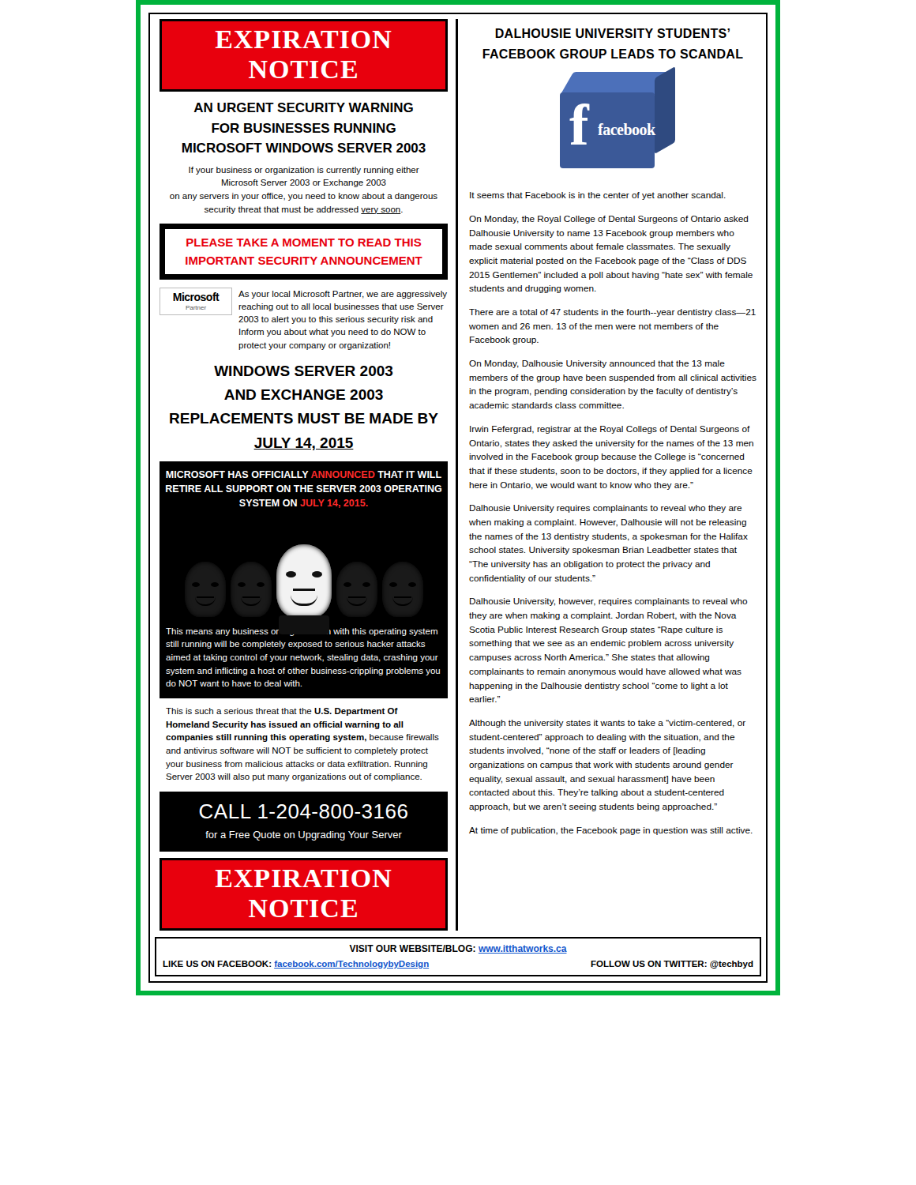EXPIRATION NOTICE
AN URGENT SECURITY WARNING
FOR BUSINESSES RUNNING
MICROSOFT WINDOWS SERVER 2003
If your business or organization is currently running either
Microsoft Server 2003 or Exchange 2003
on any servers in your office, you need to know about a dangerous security threat that must be addressed very soon.
PLEASE TAKE A MOMENT TO READ THIS
IMPORTANT SECURITY ANNOUNCEMENT
Microsoft
Partner
As your local Microsoft Partner, we are aggressively reaching out to all local businesses that use Server 2003 to alert you to this serious security risk and Inform you about what you need to do NOW to protect your company or organization!
WINDOWS SERVER 2003
AND EXCHANGE 2003
REPLACEMENTS MUST BE MADE BY
JULY 14, 2015
MICROSOFT HAS OFFICIALLY ANNOUNCED THAT IT WILL RETIRE ALL SUPPORT ON THE SERVER 2003 OPERATING SYSTEM ON JULY 14, 2015.
This means any business or organization with this operating system still running will be completely exposed to serious hacker attacks aimed at taking control of your network, stealing data, crashing your system and inflicting a host of other business-crippling problems you do NOT want to have to deal with.
This is such a serious threat that the U.S. Department Of Homeland Security has issued an official warning to all companies still running this operating system, because firewalls and antivirus software will NOT be sufficient to completely protect your business from malicious attacks or data exfiltration. Running Server 2003 will also put many organizations out of compliance.
CALL 1-204-800-3166
for a Free Quote on Upgrading Your Server
EXPIRATION NOTICE
DALHOUSIE UNIVERSITY STUDENTS’
FACEBOOK GROUP LEADS TO SCANDAL
f facebook
It seems that Facebook is in the center of yet another scandal.
On Monday, the Royal College of Dental Surgeons of Ontario asked Dalhousie University to name 13 Facebook group members who made sexual comments about female classmates. The sexually explicit material posted on the Facebook page of the “Class of DDS 2015 Gentlemen” included a poll about having “hate sex” with female students and drugging women.
There are a total of 47 students in the fourth--year dentistry class—21 women and 26 men. 13 of the men were not members of the Facebook group.
On Monday, Dalhousie University announced that the 13 male members of the group have been suspended from all clinical activities in the program, pending consideration by the faculty of dentistry’s academic standards class committee.
Irwin Fefergrad, registrar at the Royal Collegs of Dental Surgeons of Ontario, states they asked the university for the names of the 13 men involved in the Facebook group because the College is “concerned that if these students, soon to be doctors, if they applied for a licence here in Ontario, we would want to know who they are.”
Dalhousie University requires complainants to reveal who they are when making a complaint. However, Dalhousie will not be releasing the names of the 13 dentistry students, a spokesman for the Halifax school states. University spokesman Brian Leadbetter states that “The university has an obligation to protect the privacy and confidentiality of our students.”
Dalhousie University, however, requires complainants to reveal who they are when making a complaint. Jordan Robert, with the Nova Scotia Public Interest Research Group states “Rape culture is something that we see as an endemic problem across university campuses across North America.” She states that allowing complainants to remain anonymous would have allowed what was happening in the Dalhousie dentistry school “come to light a lot earlier.”
Although the university states it wants to take a “victim-centered, or student-centered” approach to dealing with the situation, and the students involved, “none of the staff or leaders of [leading organizations on campus that work with students around gender equality, sexual assault, and sexual harassment] have been contacted about this. They’re talking about a student-centered approach, but we aren’t seeing students being approached.”
At time of publication, the Facebook page in question was still active.
VISIT OUR WEBSITE/BLOG: www.itthatworks.ca
LIKE US ON FACEBOOK: facebook.com/TechnologybyDesign
FOLLOW US ON TWITTER: @techbyd